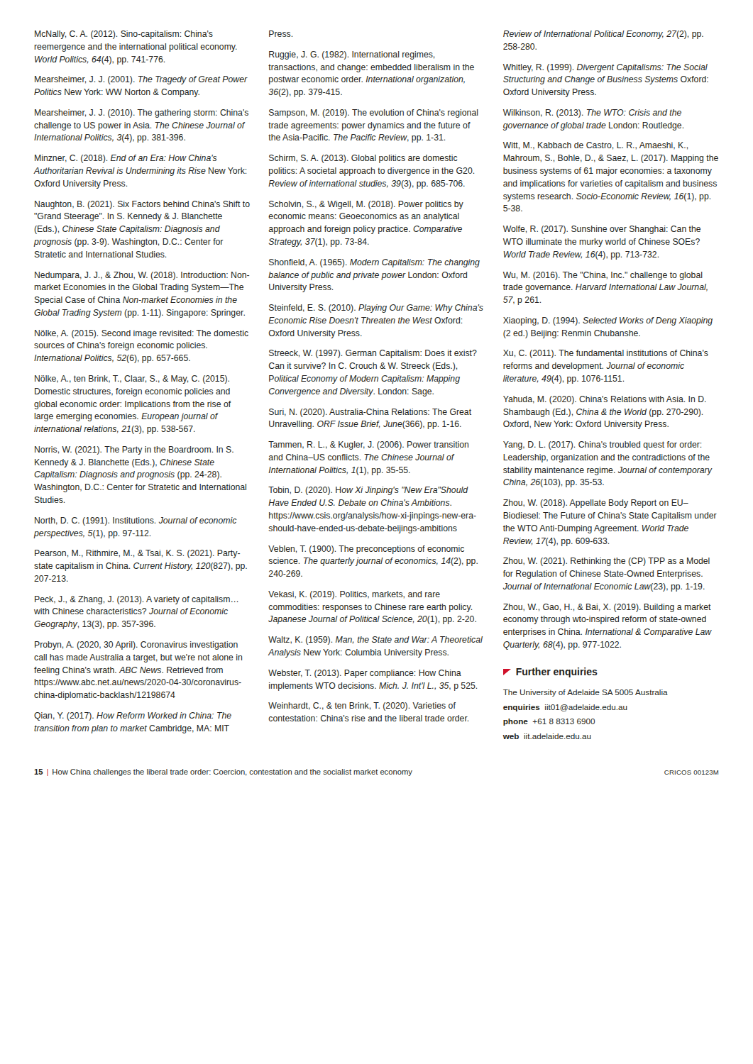McNally, C. A. (2012). Sino-capitalism: China's reemergence and the international political economy. World Politics, 64(4), pp. 741-776.
Mearsheimer, J. J. (2001). The Tragedy of Great Power Politics New York: WW Norton & Company.
Mearsheimer, J. J. (2010). The gathering storm: China's challenge to US power in Asia. The Chinese Journal of International Politics, 3(4), pp. 381-396.
Minzner, C. (2018). End of an Era: How China's Authoritarian Revival is Undermining its Rise New York: Oxford University Press.
Naughton, B. (2021). Six Factors behind China's Shift to "Grand Steerage". In S. Kennedy & J. Blanchette (Eds.), Chinese State Capitalism: Diagnosis and prognosis (pp. 3-9). Washington, D.C.: Center for Stratetic and International Studies.
Nedumpara, J. J., & Zhou, W. (2018). Introduction: Non-market Economies in the Global Trading System—The Special Case of China Non-market Economies in the Global Trading System (pp. 1-11). Singapore: Springer.
Nölke, A. (2015). Second image revisited: The domestic sources of China's foreign economic policies. International Politics, 52(6), pp. 657-665.
Nölke, A., ten Brink, T., Claar, S., & May, C. (2015). Domestic structures, foreign economic policies and global economic order: Implications from the rise of large emerging economies. European journal of international relations, 21(3), pp. 538-567.
Norris, W. (2021). The Party in the Boardroom. In S. Kennedy & J. Blanchette (Eds.), Chinese State Capitalism: Diagnosis and prognosis (pp. 24-28). Washington, D.C.: Center for Stratetic and International Studies.
North, D. C. (1991). Institutions. Journal of economic perspectives, 5(1), pp. 97-112.
Pearson, M., Rithmire, M., & Tsai, K. S. (2021). Party-state capitalism in China. Current History, 120(827), pp. 207-213.
Peck, J., & Zhang, J. (2013). A variety of capitalism… with Chinese characteristics? Journal of Economic Geography, 13(3), pp. 357-396.
Probyn, A. (2020, 30 April). Coronavirus investigation call has made Australia a target, but we're not alone in feeling China's wrath. ABC News. Retrieved from https://www.abc.net.au/news/2020-04-30/coronavirus-china-diplomatic-backlash/12198674
Qian, Y. (2017). How Reform Worked in China: The transition from plan to market Cambridge, MA: MIT Press.
Ruggie, J. G. (1982). International regimes, transactions, and change: embedded liberalism in the postwar economic order. International organization, 36(2), pp. 379-415.
Sampson, M. (2019). The evolution of China's regional trade agreements: power dynamics and the future of the Asia-Pacific. The Pacific Review, pp. 1-31.
Schirm, S. A. (2013). Global politics are domestic politics: A societal approach to divergence in the G20. Review of international studies, 39(3), pp. 685-706.
Scholvin, S., & Wigell, M. (2018). Power politics by economic means: Geoeconomics as an analytical approach and foreign policy practice. Comparative Strategy, 37(1), pp. 73-84.
Shonfield, A. (1965). Modern Capitalism: The changing balance of public and private power London: Oxford University Press.
Steinfeld, E. S. (2010). Playing Our Game: Why China's Economic Rise Doesn't Threaten the West Oxford: Oxford University Press.
Streeck, W. (1997). German Capitalism: Does it exist? Can it survive? In C. Crouch & W. Streeck (Eds.), Political Economy of Modern Capitalism: Mapping Convergence and Diversity. London: Sage.
Suri, N. (2020). Australia-China Relations: The Great Unravelling. ORF Issue Brief, June(366), pp. 1-16.
Tammen, R. L., & Kugler, J. (2006). Power transition and China–US conflicts. The Chinese Journal of International Politics, 1(1), pp. 35-55.
Tobin, D. (2020). How Xi Jinping's "New Era"Should Have Ended U.S. Debate on China's Ambitions. https://www.csis.org/analysis/how-xi-jinpings-new-era-should-have-ended-us-debate-beijings-ambitions
Veblen, T. (1900). The preconceptions of economic science. The quarterly journal of economics, 14(2), pp. 240-269.
Vekasi, K. (2019). Politics, markets, and rare commodities: responses to Chinese rare earth policy. Japanese Journal of Political Science, 20(1), pp. 2-20.
Waltz, K. (1959). Man, the State and War: A Theoretical Analysis New York: Columbia University Press.
Webster, T. (2013). Paper compliance: How China implements WTO decisions. Mich. J. Int'l L., 35, p 525.
Weinhardt, C., & ten Brink, T. (2020). Varieties of contestation: China's rise and the liberal trade order. Review of International Political Economy, 27(2), pp. 258-280.
Whitley, R. (1999). Divergent Capitalisms: The Social Structuring and Change of Business Systems Oxford: Oxford University Press.
Wilkinson, R. (2013). The WTO: Crisis and the governance of global trade London: Routledge.
Witt, M., Kabbach de Castro, L. R., Amaeshi, K., Mahroum, S., Bohle, D., & Saez, L. (2017). Mapping the business systems of 61 major economies: a taxonomy and implications for varieties of capitalism and business systems research. Socio-Economic Review, 16(1), pp. 5-38.
Wolfe, R. (2017). Sunshine over Shanghai: Can the WTO illuminate the murky world of Chinese SOEs? World Trade Review, 16(4), pp. 713-732.
Wu, M. (2016). The "China, Inc." challenge to global trade governance. Harvard International Law Journal, 57, p 261.
Xiaoping, D. (1994). Selected Works of Deng Xiaoping (2 ed.) Beijing: Renmin Chubanshe.
Xu, C. (2011). The fundamental institutions of China's reforms and development. Journal of economic literature, 49(4), pp. 1076-1151.
Yahuda, M. (2020). China's Relations with Asia. In D. Shambaugh (Ed.), China & the World (pp. 270-290). Oxford, New York: Oxford University Press.
Yang, D. L. (2017). China's troubled quest for order: Leadership, organization and the contradictions of the stability maintenance regime. Journal of contemporary China, 26(103), pp. 35-53.
Zhou, W. (2018). Appellate Body Report on EU– Biodiesel: The Future of China's State Capitalism under the WTO Anti-Dumping Agreement. World Trade Review, 17(4), pp. 609-633.
Zhou, W. (2021). Rethinking the (CP) TPP as a Model for Regulation of Chinese State-Owned Enterprises. Journal of International Economic Law(23), pp. 1-19.
Zhou, W., Gao, H., & Bai, X. (2019). Building a market economy through wto-inspired reform of state-owned enterprises in China. International & Comparative Law Quarterly, 68(4), pp. 977-1022.
Further enquiries
The University of Adelaide SA 5005 Australia
enquiries iit01@adelaide.edu.au
phone +61 8 8313 6900
web iit.adelaide.edu.au
15|How China challenges the liberal trade order: Coercion, contestation and the socialist market economy
CRICOS 00123M